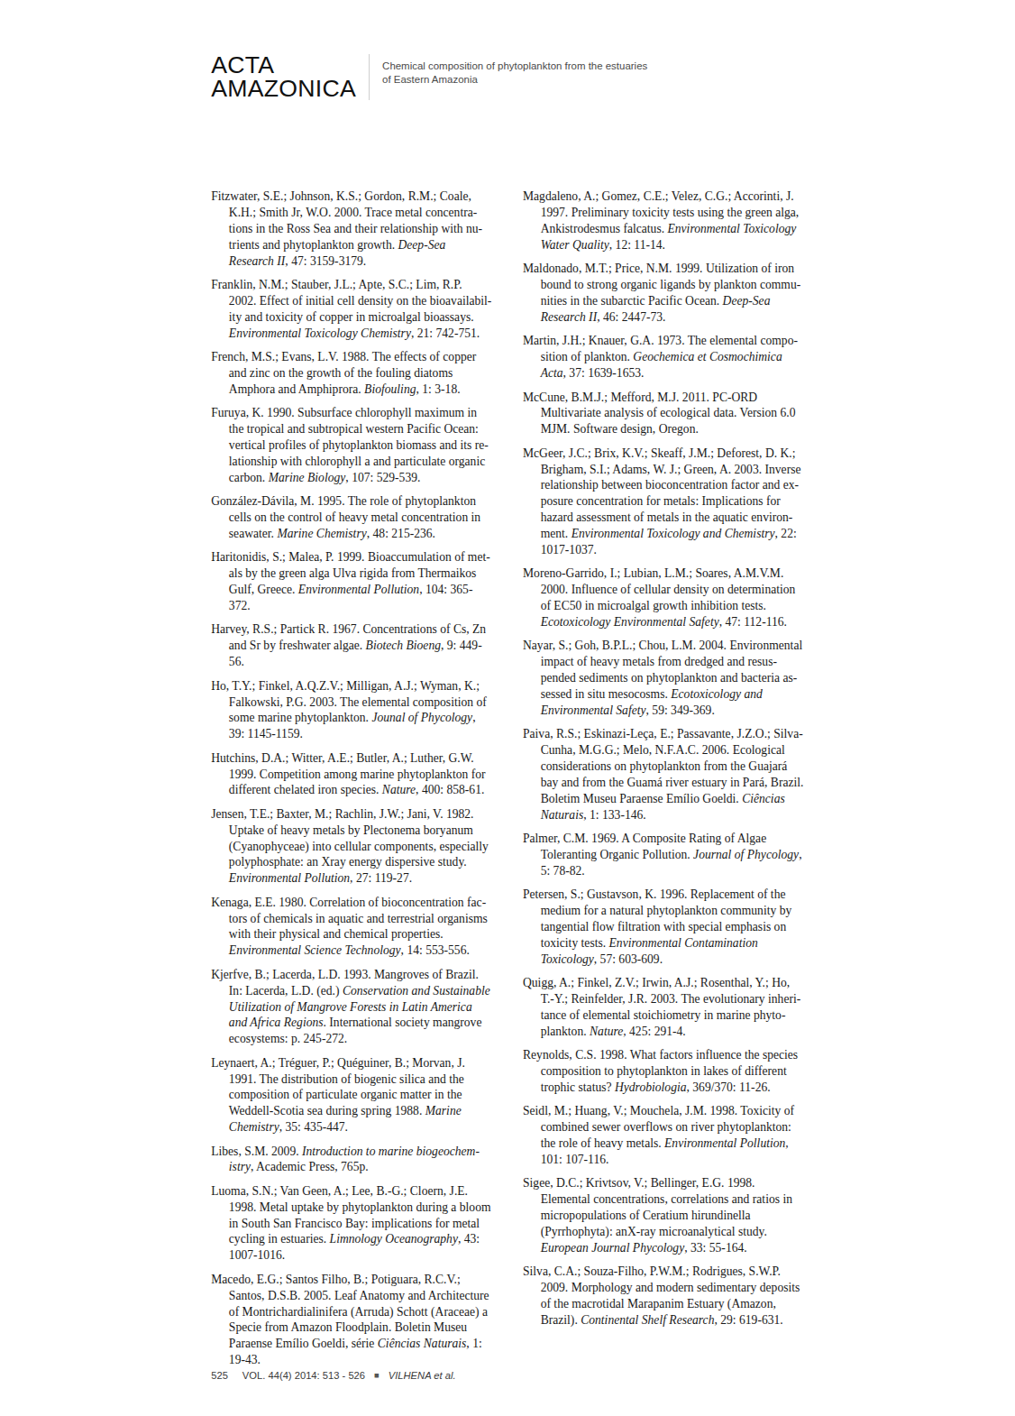ACTA AMAZONICA
Chemical composition of phytoplankton from the estuaries
of Eastern Amazonia
Fitzwater, S.E.; Johnson, K.S.; Gordon, R.M.; Coale, K.H.; Smith Jr, W.O. 2000. Trace metal concentrations in the Ross Sea and their relationship with nutrients and phytoplankton growth. Deep-Sea Research II, 47: 3159-3179.
Franklin, N.M.; Stauber, J.L.; Apte, S.C.; Lim, R.P. 2002. Effect of initial cell density on the bioavailability and toxicity of copper in microalgal bioassays. Environmental Toxicology Chemistry, 21: 742-751.
French, M.S.; Evans, L.V. 1988. The effects of copper and zinc on the growth of the fouling diatoms Amphora and Amphiprora. Biofouling, 1: 3-18.
Furuya, K. 1990. Subsurface chlorophyll maximum in the tropical and subtropical western Pacific Ocean: vertical profiles of phytoplankton biomass and its relationship with chlorophyll a and particulate organic carbon. Marine Biology, 107: 529-539.
González-Dávila, M. 1995. The role of phytoplankton cells on the control of heavy metal concentration in seawater. Marine Chemistry, 48: 215-236.
Haritonidis, S.; Malea, P. 1999. Bioaccumulation of metals by the green alga Ulva rigida from Thermaikos Gulf, Greece. Environmental Pollution, 104: 365-372.
Harvey, R.S.; Partick R. 1967. Concentrations of Cs, Zn and Sr by freshwater algae. Biotech Bioeng, 9: 449-56.
Ho, T.Y.; Finkel, A.Q.Z.V.; Milligan, A.J.; Wyman, K.; Falkowski, P.G. 2003. The elemental composition of some marine phytoplankton. Jounal of Phycology, 39: 1145-1159.
Hutchins, D.A.; Witter, A.E.; Butler, A.; Luther, G.W. 1999. Competition among marine phytoplankton for different chelated iron species. Nature, 400: 858-61.
Jensen, T.E.; Baxter, M.; Rachlin, J.W.; Jani, V. 1982. Uptake of heavy metals by Plectonema boryanum (Cyanophyceae) into cellular components, especially polyphosphate: an Xray energy dispersive study. Environmental Pollution, 27: 119-27.
Kenaga, E.E. 1980. Correlation of bioconcentration factors of chemicals in aquatic and terrestrial organisms with their physical and chemical properties. Environmental Science Technology, 14: 553-556.
Kjerfve, B.; Lacerda, L.D. 1993. Mangroves of Brazil. In: Lacerda, L.D. (ed.) Conservation and Sustainable Utilization of Mangrove Forests in Latin America and Africa Regions. International society mangrove ecosystems: p. 245-272.
Leynaert, A.; Tréguer, P.; Quéguiner, B.; Morvan, J. 1991. The distribution of biogenic silica and the composition of particulate organic matter in the Weddell-Scotia sea during spring 1988. Marine Chemistry, 35: 435-447.
Libes, S.M. 2009. Introduction to marine biogeochemistry, Academic Press, 765p.
Luoma, S.N.; Van Geen, A.; Lee, B.-G.; Cloern, J.E. 1998. Metal uptake by phytoplankton during a bloom in South San Francisco Bay: implications for metal cycling in estuaries. Limnology Oceanography, 43: 1007-1016.
Macedo, E.G.; Santos Filho, B.; Potiguara, R.C.V.; Santos, D.S.B. 2005. Leaf Anatomy and Architecture of Montrichardialinifera (Arruda) Schott (Araceae) a Specie from Amazon Floodplain. Boletin Museu Paraense Emílio Goeldi, série Ciências Naturais, 1: 19-43.
Magdaleno, A.; Gomez, C.E.; Velez, C.G.; Accorinti, J. 1997. Preliminary toxicity tests using the green alga, Ankistrodesmus falcatus. Environmental Toxicology Water Quality, 12: 11-14.
Maldonado, M.T.; Price, N.M. 1999. Utilization of iron bound to strong organic ligands by plankton communities in the subarctic Pacific Ocean. Deep-Sea Research II, 46: 2447-73.
Martin, J.H.; Knauer, G.A. 1973. The elemental composition of plankton. Geochemica et Cosmochimica Acta, 37: 1639-1653.
McCune, B.M.J.; Mefford, M.J. 2011. PC-ORD Multivariate analysis of ecological data. Version 6.0 MJM. Software design, Oregon.
McGeer, J.C.; Brix, K.V.; Skeaff, J.M.; Deforest, D. K.; Brigham, S.I.; Adams, W. J.; Green, A. 2003. Inverse relationship between bioconcentration factor and exposure concentration for metals: Implications for hazard assessment of metals in the aquatic environment. Environmental Toxicology and Chemistry, 22: 1017-1037.
Moreno-Garrido, I.; Lubian, L.M.; Soares, A.M.V.M. 2000. Influence of cellular density on determination of EC50 in microalgal growth inhibition tests. Ecotoxicology Environmental Safety, 47: 112-116.
Nayar, S.; Goh, B.P.L.; Chou, L.M. 2004. Environmental impact of heavy metals from dredged and resuspended sediments on phytoplankton and bacteria assessed in situ mesocosms. Ecotoxicology and Environmental Safety, 59: 349-369.
Paiva, R.S.; Eskinazi-Leça, E.; Passavante, J.Z.O.; Silva-Cunha, M.G.G.; Melo, N.F.A.C. 2006. Ecological considerations on phytoplankton from the Guajará bay and from the Guamá river estuary in Pará, Brazil. Boletim Museu Paraense Emílio Goeldi. Ciências Naturais, 1: 133-146.
Palmer, C.M. 1969. A Composite Rating of Algae Toleranting Organic Pollution. Journal of Phycology, 5: 78-82.
Petersen, S.; Gustavson, K. 1996. Replacement of the medium for a natural phytoplankton community by tangential flow filtration with special emphasis on toxicity tests. Environmental Contamination Toxicology, 57: 603-609.
Quigg, A.; Finkel, Z.V.; Irwin, A.J.; Rosenthal, Y.; Ho, T.-Y.; Reinfelder, J.R. 2003. The evolutionary inheritance of elemental stoichiometry in marine phytoplankton. Nature, 425: 291-4.
Reynolds, C.S. 1998. What factors influence the species composition to phytoplankton in lakes of different trophic status? Hydrobiologia, 369/370: 11-26.
Seidl, M.; Huang, V.; Mouchela, J.M. 1998. Toxicity of combined sewer overflows on river phytoplankton: the role of heavy metals. Environmental Pollution, 101: 107-116.
Sigee, D.C.; Krivtsov, V.; Bellinger, E.G. 1998. Elemental concentrations, correlations and ratios in micropopulations of Ceratium hirundinella (Pyrrhophyta): anX-ray microanalytical study. European Journal Phycology, 33: 55-164.
Silva, C.A.; Souza-Filho, P.W.M.; Rodrigues, S.W.P. 2009. Morphology and modern sedimentary deposits of the macrotidal Marapanim Estuary (Amazon, Brazil). Continental Shelf Research, 29: 619-631.
525 VOL. 44(4) 2014: 513 - 526 ■ VILHENA et al.